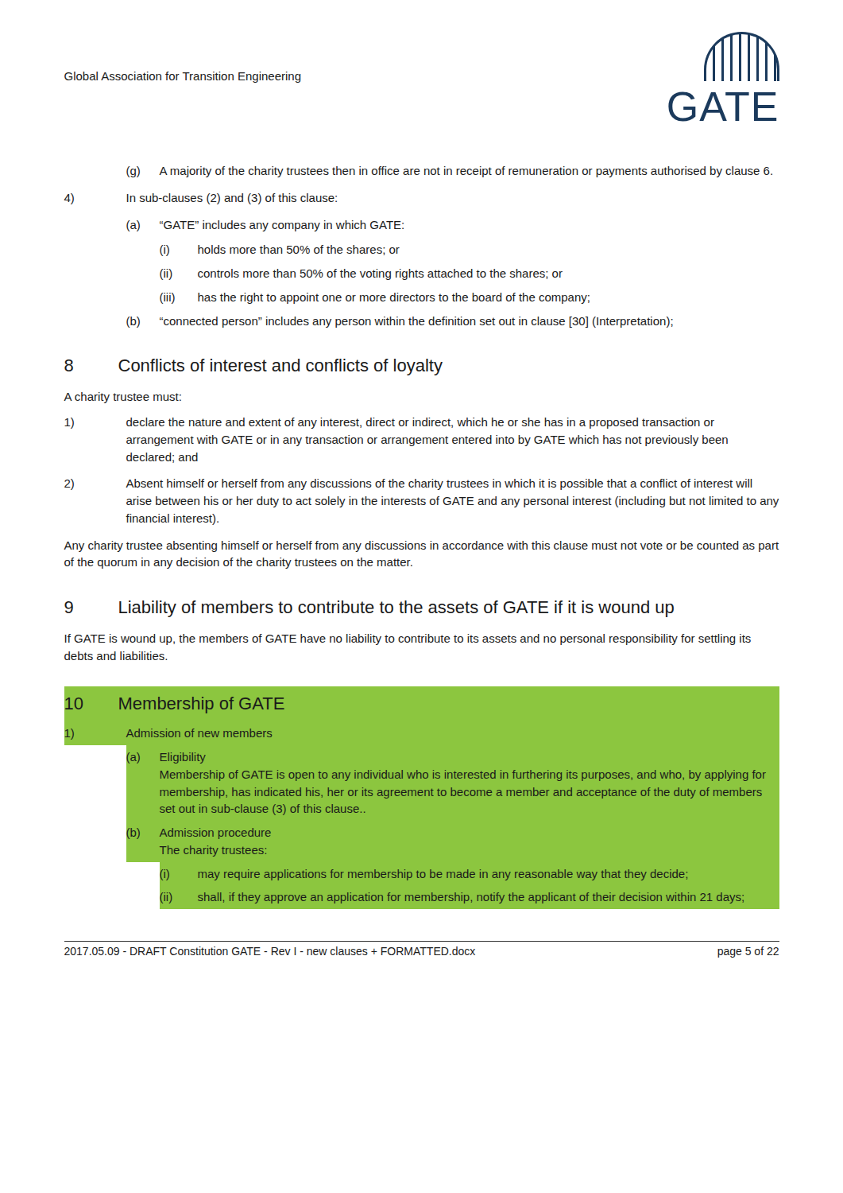Global Association for Transition Engineering
GATE
(g)
A majority of the charity trustees then in office are not in receipt of remuneration or payments authorised by clause 6.
4)
In sub-clauses (2) and (3) of this clause:
(a)
“GATE” includes any company in which GATE:
(i)
holds more than 50% of the shares; or
(ii)
controls more than 50% of the voting rights attached to the shares; or
(iii)
has the right to appoint one or more directors to the board of the company;
(b)
“connected person” includes any person within the definition set out in clause [30] (Interpretation);
8 Conflicts of interest and conflicts of loyalty
A charity trustee must:
1)
declare the nature and extent of any interest, direct or indirect, which he or she has in a proposed transaction or arrangement with GATE or in any transaction or arrangement entered into by GATE which has not previously been declared; and
2)
Absent himself or herself from any discussions of the charity trustees in which it is possible that a conflict of interest will arise between his or her duty to act solely in the interests of GATE and any personal interest (including but not limited to any financial interest).
Any charity trustee absenting himself or herself from any discussions in accordance with this clause must not vote or be counted as part of the quorum in any decision of the charity trustees on the matter.
9 Liability of members to contribute to the assets of GATE if it is wound up
If GATE is wound up, the members of GATE have no liability to contribute to its assets and no personal responsibility for settling its debts and liabilities.
10 Membership of GATE
1)
Admission of new members
(a)
Eligibility
Membership of GATE is open to any individual who is interested in furthering its purposes, and who, by applying for membership, has indicated his, her or its agreement to become a member and acceptance of the duty of members set out in sub-clause (3) of this clause..
(b)
Admission procedure
The charity trustees:
(i)
may require applications for membership to be made in any reasonable way that they decide;
(ii)
shall, if they approve an application for membership, notify the applicant of their decision within 21 days;
2017.05.09 - DRAFT Constitution GATE - Rev I - new clauses + FORMATTED.docx page 5 of 22